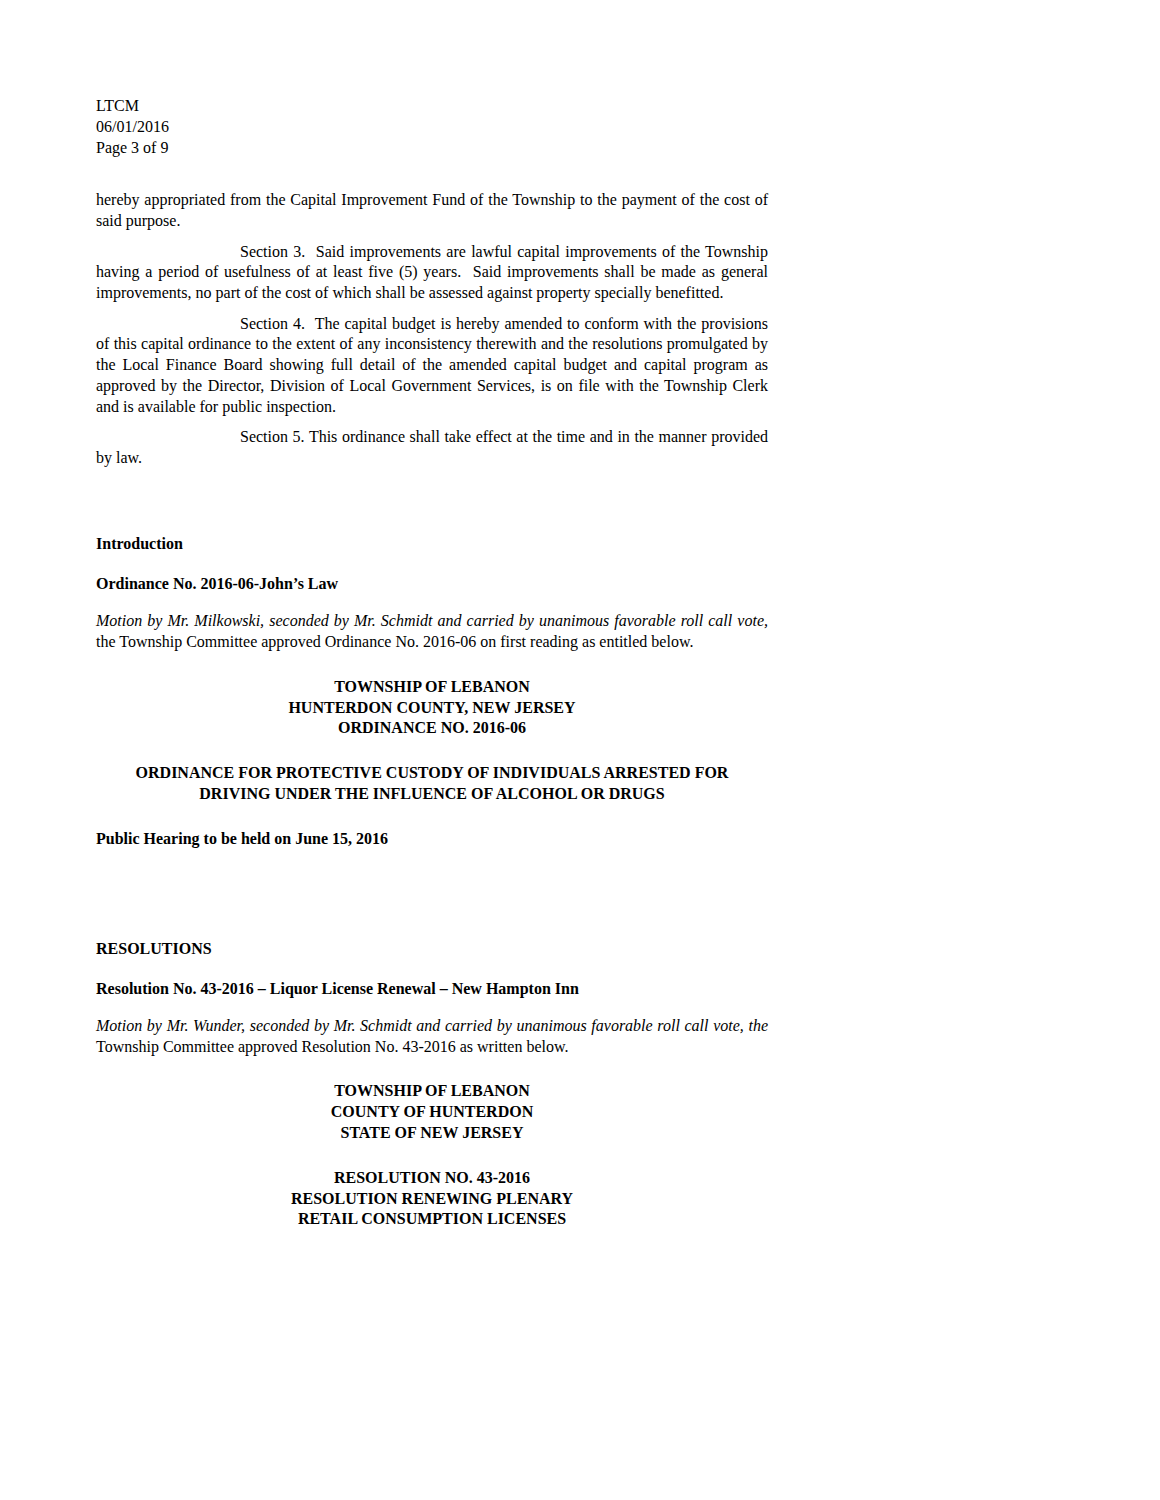LTCM
06/01/2016
Page 3 of 9
hereby appropriated from the Capital Improvement Fund of the Township to the payment of the cost of said purpose.
Section 3. Said improvements are lawful capital improvements of the Township having a period of usefulness of at least five (5) years. Said improvements shall be made as general improvements, no part of the cost of which shall be assessed against property specially benefitted.
Section 4. The capital budget is hereby amended to conform with the provisions of this capital ordinance to the extent of any inconsistency therewith and the resolutions promulgated by the Local Finance Board showing full detail of the amended capital budget and capital program as approved by the Director, Division of Local Government Services, is on file with the Township Clerk and is available for public inspection.
Section 5. This ordinance shall take effect at the time and in the manner provided by law.
Introduction
Ordinance No. 2016-06-John’s Law
Motion by Mr. Milkowski, seconded by Mr. Schmidt and carried by unanimous favorable roll call vote, the Township Committee approved Ordinance No. 2016-06 on first reading as entitled below.
TOWNSHIP OF LEBANON
HUNTERDON COUNTY, NEW JERSEY
ORDINANCE NO. 2016-06
ORDINANCE FOR PROTECTIVE CUSTODY OF INDIVIDUALS ARRESTED FOR
DRIVING UNDER THE INFLUENCE OF ALCOHOL OR DRUGS
Public Hearing to be held on June 15, 2016
RESOLUTIONS
Resolution No. 43-2016 – Liquor License Renewal – New Hampton Inn
Motion by Mr. Wunder, seconded by Mr. Schmidt and carried by unanimous favorable roll call vote, the Township Committee approved Resolution No. 43-2016 as written below.
TOWNSHIP OF LEBANON
COUNTY OF HUNTERDON
STATE OF NEW JERSEY
RESOLUTION NO. 43-2016
RESOLUTION RENEWING PLENARY
RETAIL CONSUMPTION LICENSES